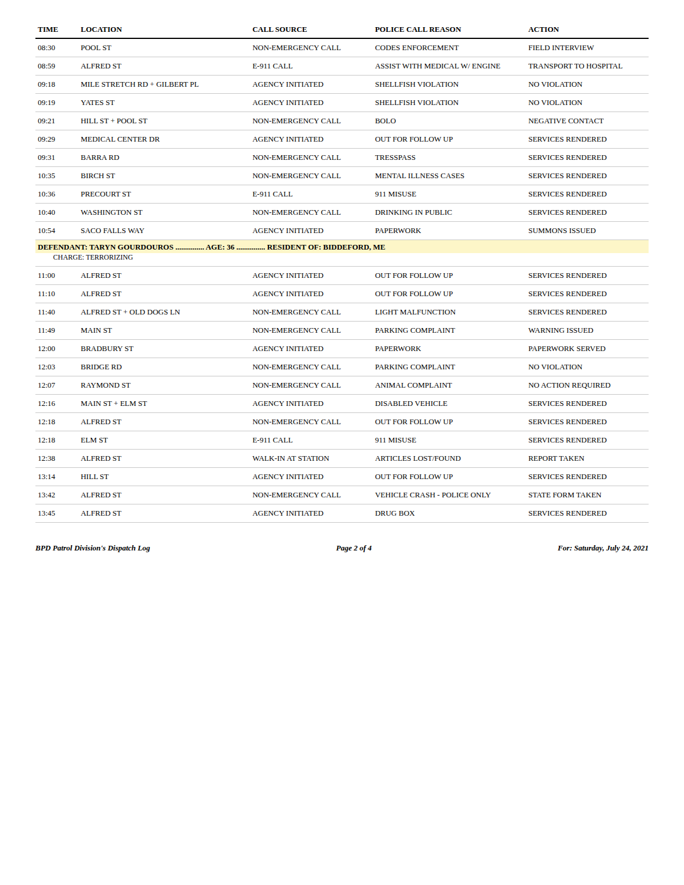| TIME | LOCATION | CALL SOURCE | POLICE CALL REASON | ACTION |
| --- | --- | --- | --- | --- |
| 08:30 | POOL ST | NON-EMERGENCY CALL | CODES ENFORCEMENT | FIELD INTERVIEW |
| 08:59 | ALFRED ST | E-911 CALL | ASSIST WITH MEDICAL W/ ENGINE | TRANSPORT TO HOSPITAL |
| 09:18 | MILE STRETCH RD + GILBERT PL | AGENCY INITIATED | SHELLFISH VIOLATION | NO VIOLATION |
| 09:19 | YATES ST | AGENCY INITIATED | SHELLFISH VIOLATION | NO VIOLATION |
| 09:21 | HILL ST + POOL ST | NON-EMERGENCY CALL | BOLO | NEGATIVE CONTACT |
| 09:29 | MEDICAL CENTER DR | AGENCY INITIATED | OUT FOR FOLLOW UP | SERVICES RENDERED |
| 09:31 | BARRA RD | NON-EMERGENCY CALL | TRESSPASS | SERVICES RENDERED |
| 10:35 | BIRCH ST | NON-EMERGENCY CALL | MENTAL ILLNESS CASES | SERVICES RENDERED |
| 10:36 | PRECOURT ST | E-911 CALL | 911 MISUSE | SERVICES RENDERED |
| 10:40 | WASHINGTON ST | NON-EMERGENCY CALL | DRINKING IN PUBLIC | SERVICES RENDERED |
| 10:54 | SACO FALLS WAY | AGENCY INITIATED | PAPERWORK | SUMMONS ISSUED |
| DEFENDANT: TARYN GOURDOUROS ............... AGE: 36 ............... RESIDENT OF: BIDDEFORD, ME |
| CHARGE: TERRORIZING |
| 11:00 | ALFRED ST | AGENCY INITIATED | OUT FOR FOLLOW UP | SERVICES RENDERED |
| 11:10 | ALFRED ST | AGENCY INITIATED | OUT FOR FOLLOW UP | SERVICES RENDERED |
| 11:40 | ALFRED ST + OLD DOGS LN | NON-EMERGENCY CALL | LIGHT MALFUNCTION | SERVICES RENDERED |
| 11:49 | MAIN ST | NON-EMERGENCY CALL | PARKING COMPLAINT | WARNING ISSUED |
| 12:00 | BRADBURY ST | AGENCY INITIATED | PAPERWORK | PAPERWORK SERVED |
| 12:03 | BRIDGE RD | NON-EMERGENCY CALL | PARKING COMPLAINT | NO VIOLATION |
| 12:07 | RAYMOND ST | NON-EMERGENCY CALL | ANIMAL COMPLAINT | NO ACTION REQUIRED |
| 12:16 | MAIN ST + ELM ST | AGENCY INITIATED | DISABLED VEHICLE | SERVICES RENDERED |
| 12:18 | ALFRED ST | NON-EMERGENCY CALL | OUT FOR FOLLOW UP | SERVICES RENDERED |
| 12:18 | ELM ST | E-911 CALL | 911 MISUSE | SERVICES RENDERED |
| 12:38 | ALFRED ST | WALK-IN AT STATION | ARTICLES LOST/FOUND | REPORT TAKEN |
| 13:14 | HILL ST | AGENCY INITIATED | OUT FOR FOLLOW UP | SERVICES RENDERED |
| 13:42 | ALFRED ST | NON-EMERGENCY CALL | VEHICLE CRASH - POLICE ONLY | STATE FORM TAKEN |
| 13:45 | ALFRED ST | AGENCY INITIATED | DRUG BOX | SERVICES RENDERED |
BPD Patrol Division's Dispatch Log
Page 2 of 4
For: Saturday, July 24, 2021